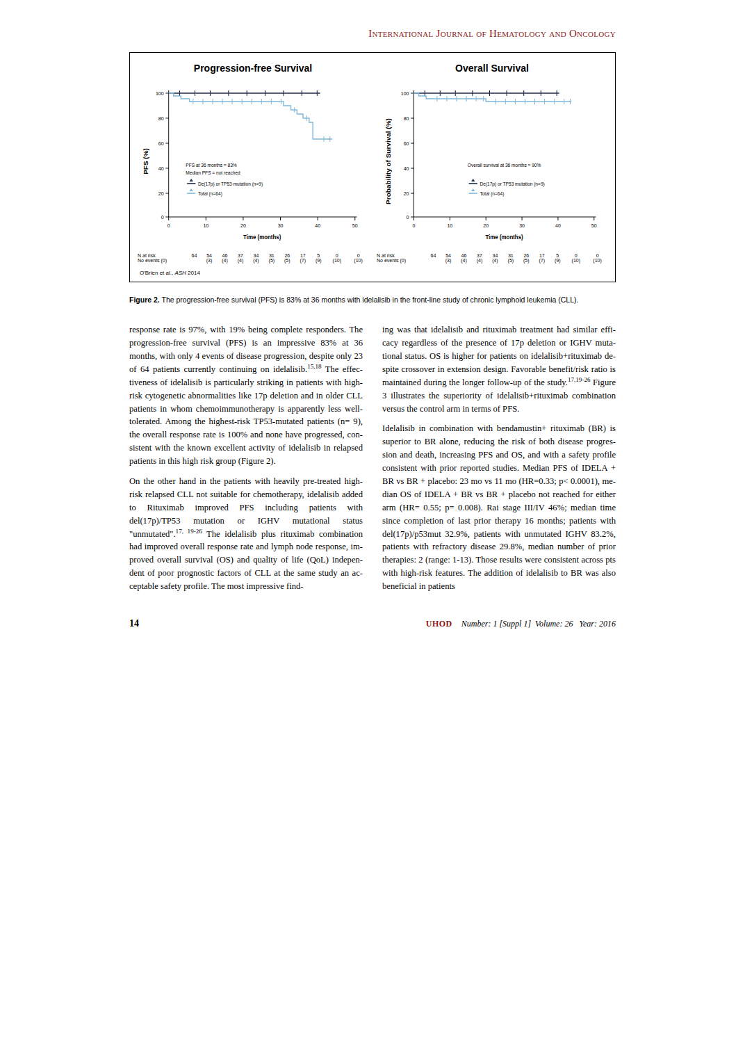International Journal of Hematology and Oncology
Progression-free Survival
100 80 60 40 20 0 PFS (%) 0 10 20 30 40 50 Time (months) PFS at 36 months = 83% Median PFS = not reached De(17p) or TP53 mutation (n=9) Total (n=64)
| N at risk | 64 | 54 | 46 | 37 | 34 | 31 | 26 | 17 | 5 | 0 | 0 |
| No events (0) | | (3) | (4) | (4) | (4) | (5) | (5) | (7) | (9) | (10) | (10) |
Overall Survival
100 80 60 40 20 0 Probability of Survival (%) 0 10 20 30 40 50 Time (months) Overall survival at 36 months = 90% De(17p) or TP53 mutation (n=9) Total (n=64)
| N at risk | 64 | 54 | 46 | 37 | 34 | 31 | 26 | 17 | 5 | 0 | 0 |
| No events (0) | | (3) | (4) | (4) | (4) | (5) | (5) | (7) | (9) | (10) | (10) |
O'Brien et al., ASH 2014
Figure 2. The progression-free survival (PFS) is 83% at 36 months with idelalisib in the front-line study of chronic lymphoid leukemia (CLL).
response rate is 97%, with 19% being complete responders. The progression-free survival (PFS) is an impressive 83% at 36 months, with only 4 events of disease progression, despite only 23 of 64 patients currently continuing on idelalisib.15,18 The effectiveness of idelalisib is particularly striking in patients with high-risk cytogenetic abnormalities like 17p deletion and in older CLL patients in whom chemoimmunotherapy is apparently less well-tolerated. Among the highest-risk TP53-mutated patients (n= 9), the overall response rate is 100% and none have progressed, consistent with the known excellent activity of idelalisib in relapsed patients in this high risk group (Figure 2).
On the other hand in the patients with heavily pre-treated high-risk relapsed CLL not suitable for chemotherapy, idelalisib added to Rituximab improved PFS including patients with del(17p)/TP53 mutation or IGHV mutational status "unmutated".17, 19-26 The idelalisib plus rituximab combination had improved overall response rate and lymph node response, improved overall survival (OS) and quality of life (QoL) independent of poor prognostic factors of CLL at the same study an acceptable safety profile. The most impressive find-
ing was that idelalisib and rituximab treatment had similar efficacy regardless of the presence of 17p deletion or IGHV mutational status. OS is higher for patients on idelalisib+rituximab despite crossover in extension design. Favorable benefit/risk ratio is maintained during the longer follow-up of the study.17,19-26 Figure 3 illustrates the superiority of idelalisib+rituximab combination versus the control arm in terms of PFS.
Idelalisib in combination with bendamustin+ rituximab (BR) is superior to BR alone, reducing the risk of both disease progression and death, increasing PFS and OS, and with a safety profile consistent with prior reported studies. Median PFS of IDELA + BR vs BR + placebo: 23 mo vs 11 mo (HR=0.33; p< 0.0001), median OS of IDELA + BR vs BR + placebo not reached for either arm (HR= 0.55; p= 0.008). Rai stage III/IV 46%; median time since completion of last prior therapy 16 months; patients with del(17p)/p53mut 32.9%, patients with unmutated IGHV 83.2%, patients with refractory disease 29.8%, median number of prior therapies: 2 (range: 1-13). Those results were consistent across pts with high-risk features. The addition of idelalisib to BR was also beneficial in patients
14
UHOD Number: 1 [Suppl 1] Volume: 26 Year: 2016